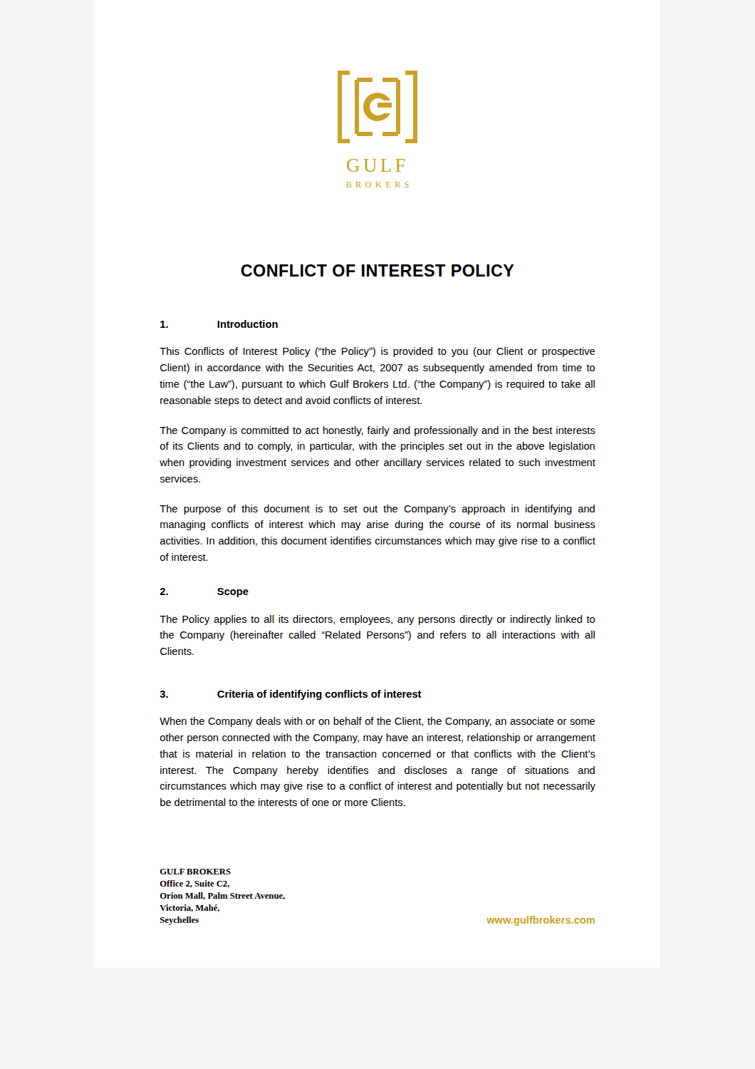GULF
BROKERS
CONFLICT OF INTEREST POLICY
Introduction
This Conflicts of Interest Policy (“the Policy”) is provided to you (our Client or prospective Client) in accordance with the Securities Act, 2007 as subsequently amended from time to time (“the Law”), pursuant to which Gulf Brokers Ltd. (“the Company”) is required to take all reasonable steps to detect and avoid conflicts of interest.
The Company is committed to act honestly, fairly and professionally and in the best interests of its Clients and to comply, in particular, with the principles set out in the above legislation when providing investment services and other ancillary services related to such investment services.
The purpose of this document is to set out the Company’s approach in identifying and managing conflicts of interest which may arise during the course of its normal business activities. In addition, this document identifies circumstances which may give rise to a conflict of interest.
Scope
The Policy applies to all its directors, employees, any persons directly or indirectly linked to the Company (hereinafter called “Related Persons”) and refers to all interactions with all Clients.
Criteria of identifying conflicts of interest
When the Company deals with or on behalf of the Client, the Company, an associate or some other person connected with the Company, may have an interest, relationship or arrangement that is material in relation to the transaction concerned or that conflicts with the Client’s interest. The Company hereby identifies and discloses a range of situations and circumstances which may give rise to a conflict of interest and potentially but not necessarily be detrimental to the interests of one or more Clients.
GULF BROKERS
Office 2, Suite C2,
Orion Mall, Palm Street Avenue,
Victoria, Mahé,
Seychelles
www.gulfbrokers.com